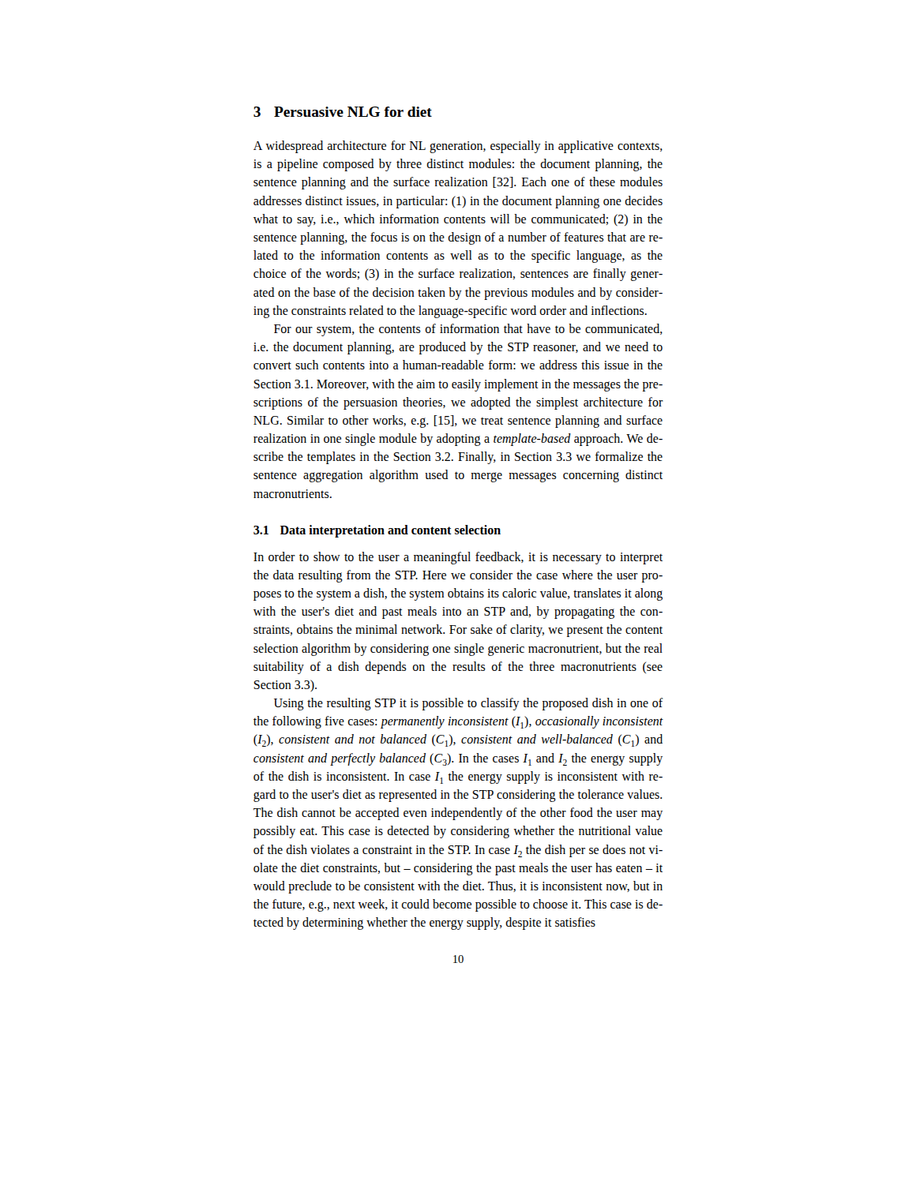3 Persuasive NLG for diet
A widespread architecture for NL generation, especially in applicative contexts, is a pipeline composed by three distinct modules: the document planning, the sentence planning and the surface realization [32]. Each one of these modules addresses distinct issues, in particular: (1) in the document planning one decides what to say, i.e., which information contents will be communicated; (2) in the sentence planning, the focus is on the design of a number of features that are related to the information contents as well as to the specific language, as the choice of the words; (3) in the surface realization, sentences are finally generated on the base of the decision taken by the previous modules and by considering the constraints related to the language-specific word order and inflections.
For our system, the contents of information that have to be communicated, i.e. the document planning, are produced by the STP reasoner, and we need to convert such contents into a human-readable form: we address this issue in the Section 3.1. Moreover, with the aim to easily implement in the messages the prescriptions of the persuasion theories, we adopted the simplest architecture for NLG. Similar to other works, e.g. [15], we treat sentence planning and surface realization in one single module by adopting a template-based approach. We describe the templates in the Section 3.2. Finally, in Section 3.3 we formalize the sentence aggregation algorithm used to merge messages concerning distinct macronutrients.
3.1 Data interpretation and content selection
In order to show to the user a meaningful feedback, it is necessary to interpret the data resulting from the STP. Here we consider the case where the user proposes to the system a dish, the system obtains its caloric value, translates it along with the user's diet and past meals into an STP and, by propagating the constraints, obtains the minimal network. For sake of clarity, we present the content selection algorithm by considering one single generic macronutrient, but the real suitability of a dish depends on the results of the three macronutrients (see Section 3.3).
Using the resulting STP it is possible to classify the proposed dish in one of the following five cases: permanently inconsistent (I1), occasionally inconsistent (I2), consistent and not balanced (C1), consistent and well-balanced (C1) and consistent and perfectly balanced (C3). In the cases I1 and I2 the energy supply of the dish is inconsistent. In case I1 the energy supply is inconsistent with regard to the user's diet as represented in the STP considering the tolerance values. The dish cannot be accepted even independently of the other food the user may possibly eat. This case is detected by considering whether the nutritional value of the dish violates a constraint in the STP. In case I2 the dish per se does not violate the diet constraints, but – considering the past meals the user has eaten – it would preclude to be consistent with the diet. Thus, it is inconsistent now, but in the future, e.g., next week, it could become possible to choose it. This case is detected by determining whether the energy supply, despite it satisfies
10